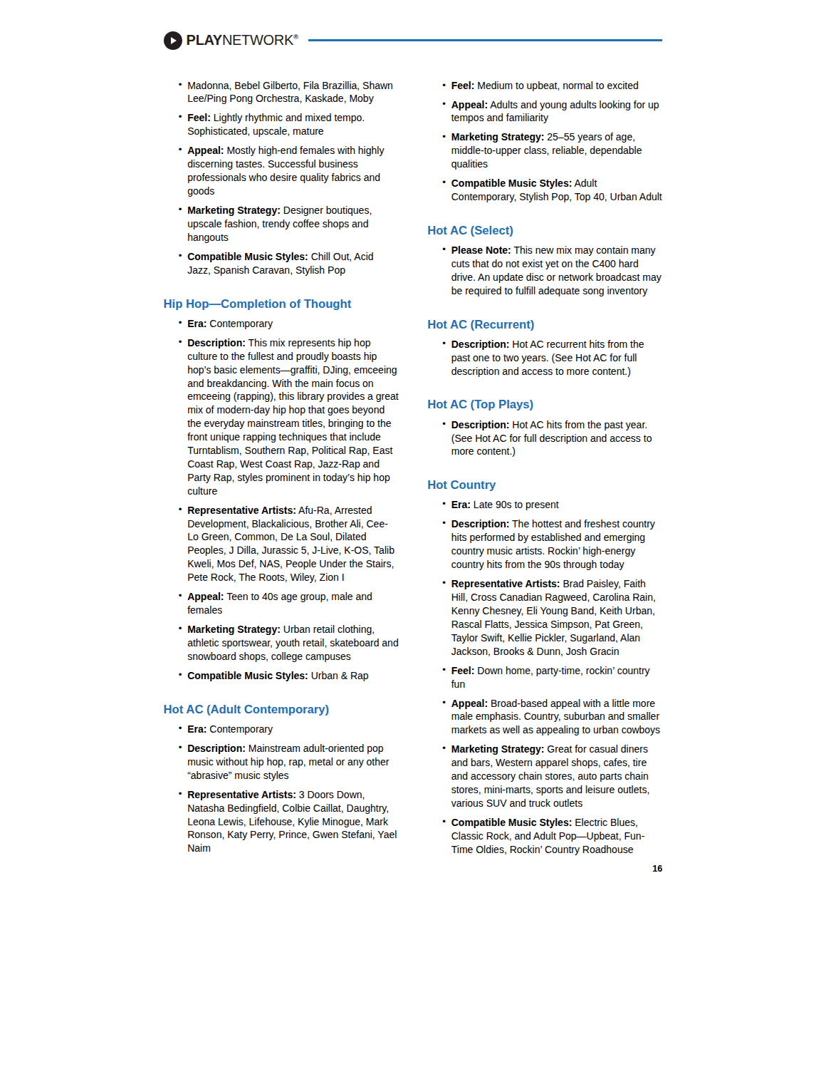PLAYNETWORK®
Madonna, Bebel Gilberto, Fila Brazillia, Shawn Lee/Ping Pong Orchestra, Kaskade, Moby
Feel: Lightly rhythmic and mixed tempo. Sophisticated, upscale, mature
Appeal: Mostly high-end females with highly discerning tastes. Successful business professionals who desire quality fabrics and goods
Marketing Strategy: Designer boutiques, upscale fashion, trendy coffee shops and hangouts
Compatible Music Styles: Chill Out, Acid Jazz, Spanish Caravan, Stylish Pop
Hip Hop—Completion of Thought
Era: Contemporary
Description: This mix represents hip hop culture to the fullest and proudly boasts hip hop’s basic elements—graffiti, DJing, emceeing and breakdancing. With the main focus on emceeing (rapping), this library provides a great mix of modern-day hip hop that goes beyond the everyday mainstream titles, bringing to the front unique rapping techniques that include Turntablism, Southern Rap, Political Rap, East Coast Rap, West Coast Rap, Jazz-Rap and Party Rap, styles prominent in today’s hip hop culture
Representative Artists: Afu-Ra, Arrested Development, Blackalicious, Brother Ali, Cee-Lo Green, Common, De La Soul, Dilated Peoples, J Dilla, Jurassic 5, J-Live, K-OS, Talib Kweli, Mos Def, NAS, People Under the Stairs, Pete Rock, The Roots, Wiley, Zion I
Appeal: Teen to 40s age group, male and females
Marketing Strategy: Urban retail clothing, athletic sportswear, youth retail, skateboard and snowboard shops, college campuses
Compatible Music Styles: Urban & Rap
Hot AC (Adult Contemporary)
Era: Contemporary
Description: Mainstream adult-oriented pop music without hip hop, rap, metal or any other “abrasive” music styles
Representative Artists: 3 Doors Down, Natasha Bedingfield, Colbie Caillat, Daughtry, Leona Lewis, Lifehouse, Kylie Minogue, Mark Ronson, Katy Perry, Prince, Gwen Stefani, Yael Naim
Feel: Medium to upbeat, normal to excited
Appeal: Adults and young adults looking for up tempos and familiarity
Marketing Strategy: 25–55 years of age, middle-to-upper class, reliable, dependable qualities
Compatible Music Styles: Adult Contemporary, Stylish Pop, Top 40, Urban Adult
Hot AC (Select)
Please Note: This new mix may contain many cuts that do not exist yet on the C400 hard drive. An update disc or network broadcast may be required to fulfill adequate song inventory
Hot AC (Recurrent)
Description: Hot AC recurrent hits from the past one to two years. (See Hot AC for full description and access to more content.)
Hot AC (Top Plays)
Description: Hot AC hits from the past year. (See Hot AC for full description and access to more content.)
Hot Country
Era: Late 90s to present
Description: The hottest and freshest country hits performed by established and emerging country music artists. Rockin’ high-energy country hits from the 90s through today
Representative Artists: Brad Paisley, Faith Hill, Cross Canadian Ragweed, Carolina Rain, Kenny Chesney, Eli Young Band, Keith Urban, Rascal Flatts, Jessica Simpson, Pat Green, Taylor Swift, Kellie Pickler, Sugarland, Alan Jackson, Brooks & Dunn, Josh Gracin
Feel: Down home, party-time, rockin’ country fun
Appeal: Broad-based appeal with a little more male emphasis. Country, suburban and smaller markets as well as appealing to urban cowboys
Marketing Strategy: Great for casual diners and bars, Western apparel shops, cafes, tire and accessory chain stores, auto parts chain stores, mini-marts, sports and leisure outlets, various SUV and truck outlets
Compatible Music Styles: Electric Blues, Classic Rock, and Adult Pop—Upbeat, Fun-Time Oldies, Rockin’ Country Roadhouse
16